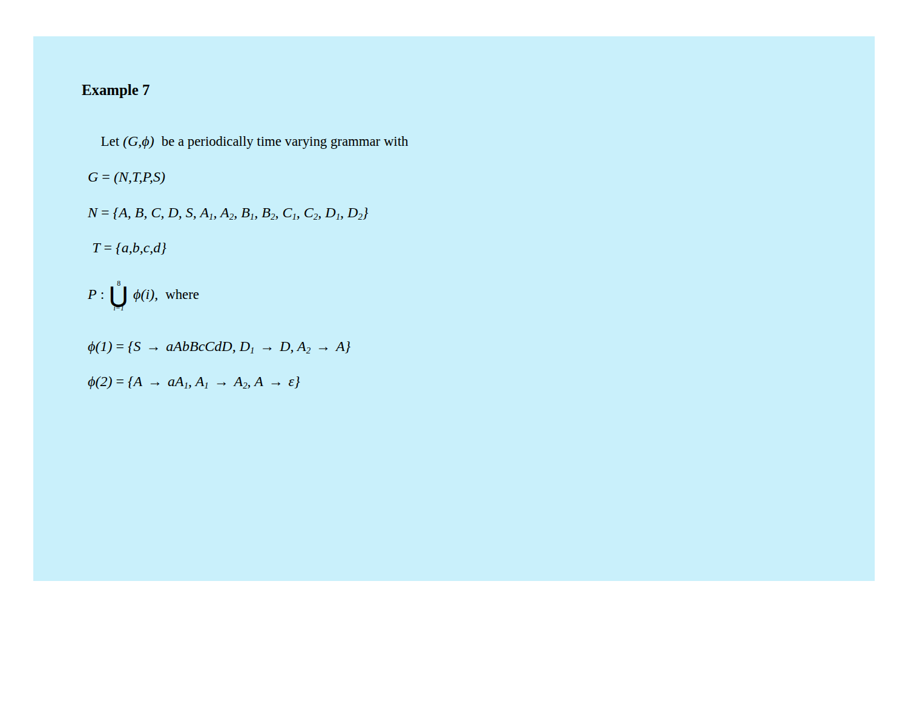Example 7
Let (G,ϕ) be a periodically time varying grammar with
G = (N,T,P,S)
N = {A, B, C, D, S, A1, A2, B1, B2, C1, C2, D1, D2}
T = {a,b,c,d}
P : 8 ⋃ i=1 ϕ(i), where
ϕ(1) = {S → aAbBcCdD, D1 → D, A2 → A}
ϕ(2) = {A → aA1, A1 → A2, A → ε}